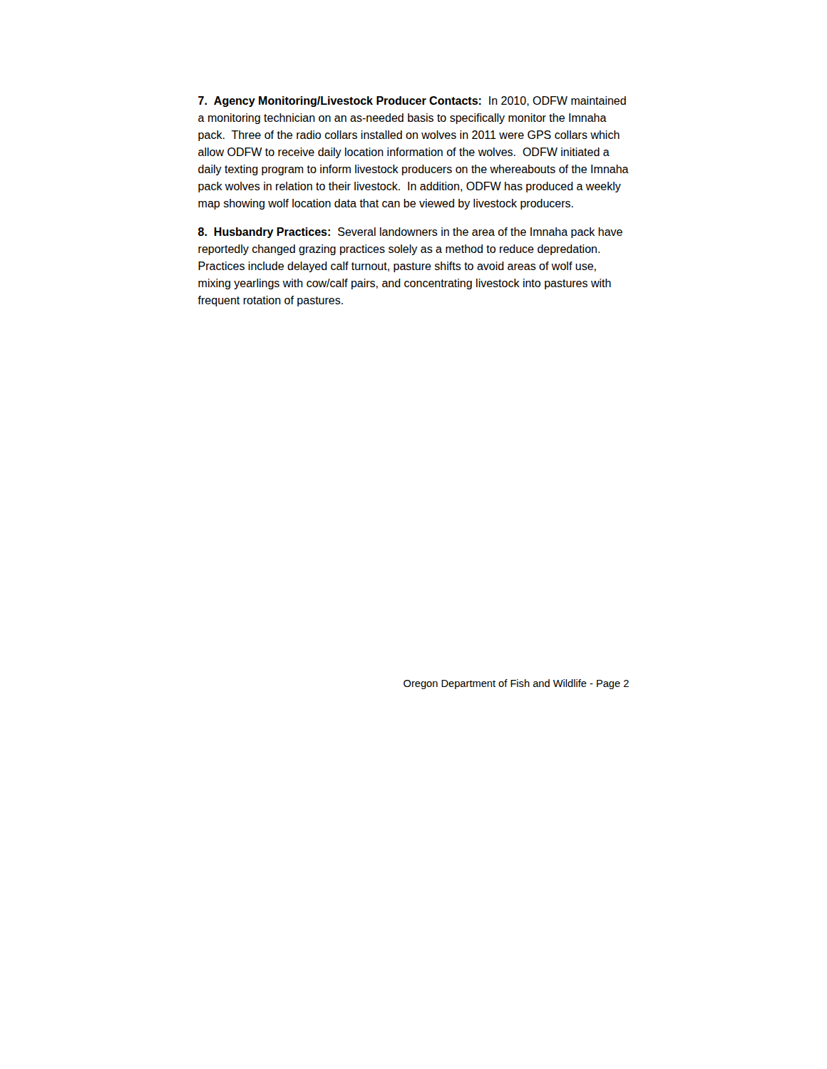7. Agency Monitoring/Livestock Producer Contacts: In 2010, ODFW maintained a monitoring technician on an as-needed basis to specifically monitor the Imnaha pack. Three of the radio collars installed on wolves in 2011 were GPS collars which allow ODFW to receive daily location information of the wolves. ODFW initiated a daily texting program to inform livestock producers on the whereabouts of the Imnaha pack wolves in relation to their livestock. In addition, ODFW has produced a weekly map showing wolf location data that can be viewed by livestock producers.
8. Husbandry Practices: Several landowners in the area of the Imnaha pack have reportedly changed grazing practices solely as a method to reduce depredation. Practices include delayed calf turnout, pasture shifts to avoid areas of wolf use, mixing yearlings with cow/calf pairs, and concentrating livestock into pastures with frequent rotation of pastures.
Oregon Department of Fish and Wildlife - Page 2